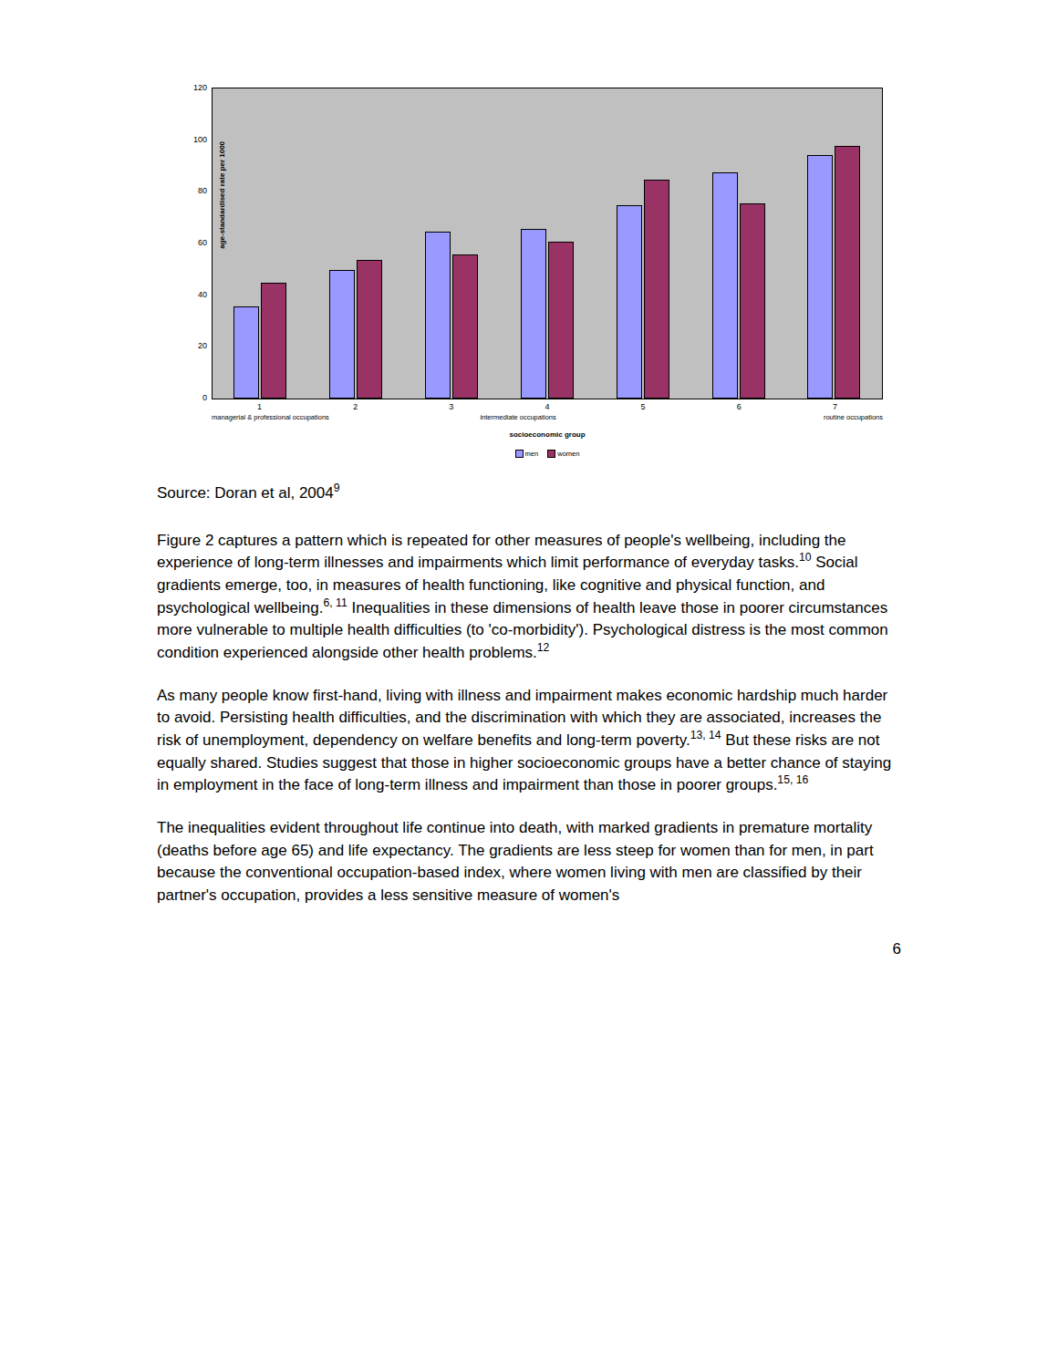age-standardised rate per 1000
120 100 80 60 40 20 0
1 2 3 4 5 6 7
managerial & professional occupations intermediate occupations routine occupations
socioeconomic group
men women
Source: Doran et al, 20049
Figure 2 captures a pattern which is repeated for other measures of people's wellbeing, including the experience of long-term illnesses and impairments which limit performance of everyday tasks.10 Social gradients emerge, too, in measures of health functioning, like cognitive and physical function, and psychological wellbeing.6, 11 Inequalities in these dimensions of health leave those in poorer circumstances more vulnerable to multiple health difficulties (to 'co-morbidity'). Psychological distress is the most common condition experienced alongside other health problems.12
As many people know first-hand, living with illness and impairment makes economic hardship much harder to avoid. Persisting health difficulties, and the discrimination with which they are associated, increases the risk of unemployment, dependency on welfare benefits and long-term poverty.13, 14 But these risks are not equally shared. Studies suggest that those in higher socioeconomic groups have a better chance of staying in employment in the face of long-term illness and impairment than those in poorer groups.15, 16
The inequalities evident throughout life continue into death, with marked gradients in premature mortality (deaths before age 65) and life expectancy. The gradients are less steep for women than for men, in part because the conventional occupation-based index, where women living with men are classified by their partner's occupation, provides a less sensitive measure of women's
6